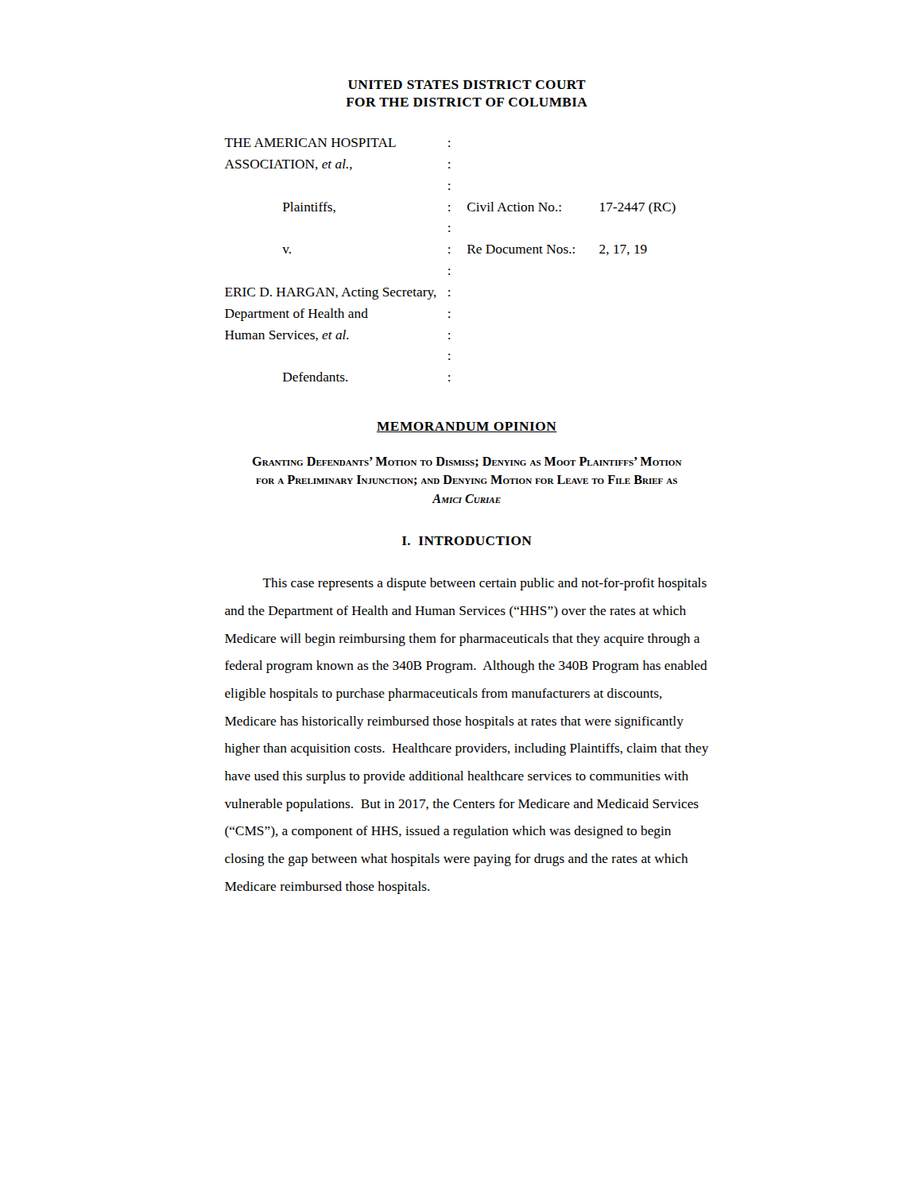UNITED STATES DISTRICT COURT
FOR THE DISTRICT OF COLUMBIA
| THE AMERICAN HOSPITAL | : | |
| ASSOCIATION, et al. , | : | |
| | : | |
| Plaintiffs, | : | Civil Action No.: 17-2447 (RC) |
| | : | |
| v. | : | Re Document Nos.: 2, 17, 19 |
| | : | |
| ERIC D. HARGAN, Acting Secretary, | : | |
| Department of Health and | : | |
| Human Services, et al. | : | |
| | : | |
| Defendants. | : | |
MEMORANDUM OPINION
Granting Defendants’ Motion to Dismiss; Denying as Moot Plaintiffs’ Motion for a Preliminary Injunction; and Denying Motion for Leave to File Brief as Amici Curiae
I. INTRODUCTION
This case represents a dispute between certain public and not-for-profit hospitals and the Department of Health and Human Services (“HHS”) over the rates at which Medicare will begin reimbursing them for pharmaceuticals that they acquire through a federal program known as the 340B Program. Although the 340B Program has enabled eligible hospitals to purchase pharmaceuticals from manufacturers at discounts, Medicare has historically reimbursed those hospitals at rates that were significantly higher than acquisition costs. Healthcare providers, including Plaintiffs, claim that they have used this surplus to provide additional healthcare services to communities with vulnerable populations. But in 2017, the Centers for Medicare and Medicaid Services (“CMS”), a component of HHS, issued a regulation which was designed to begin closing the gap between what hospitals were paying for drugs and the rates at which Medicare reimbursed those hospitals.